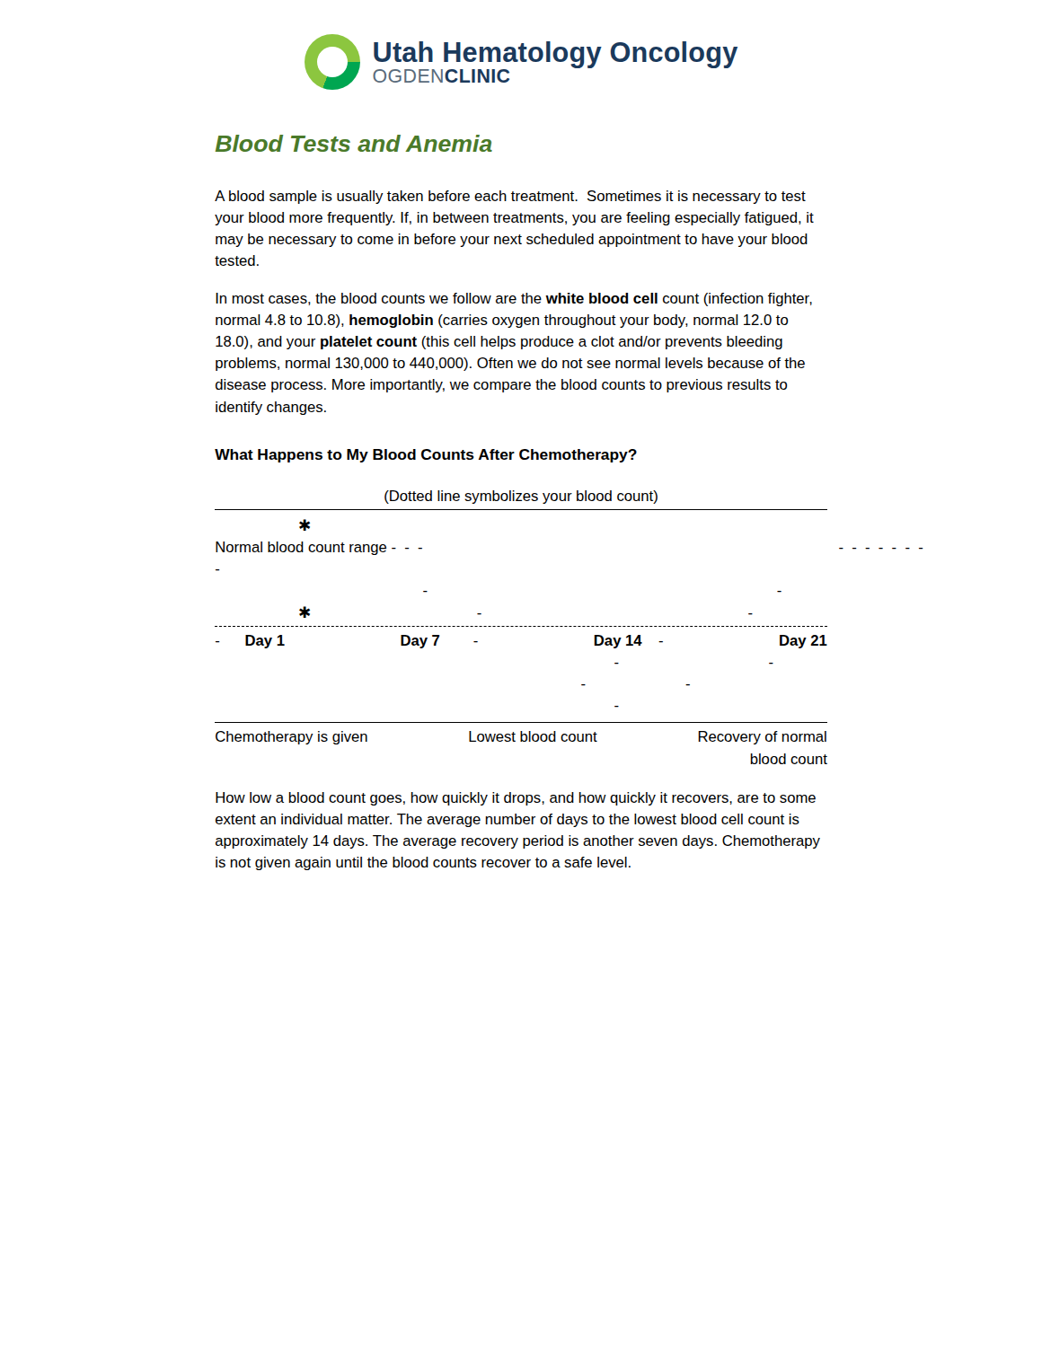Utah Hematology Oncology
OGDENCLINIC
Blood Tests and Anemia
A blood sample is usually taken before each treatment. Sometimes it is necessary to test your blood more frequently. If, in between treatments, you are feeling especially fatigued, it may be necessary to come in before your next scheduled appointment to have your blood tested.
In most cases, the blood counts we follow are the white blood cell count (infection fighter, normal 4.8 to 10.8), hemoglobin (carries oxygen throughout your body, normal 12.0 to 18.0), and your platelet count (this cell helps produce a clot and/or prevents bleeding problems, normal 130,000 to 440,000). Often we do not see normal levels because of the disease process. More importantly, we compare the blood counts to previous results to identify changes.
What Happens to My Blood Counts After Chemotherapy?
(Dotted line symbolizes your blood count)
✱
Normal blood count range - - - - - - - - - -
-
- -
✱ - -
- Day 1 Day 7 - Day 14 - Day 21
- -
- -
-
Chemotherapy is given Lowest blood count Recovery of normal
blood count
How low a blood count goes, how quickly it drops, and how quickly it recovers, are to some extent an individual matter. The average number of days to the lowest blood cell count is approximately 14 days. The average recovery period is another seven days. Chemotherapy is not given again until the blood counts recover to a safe level.